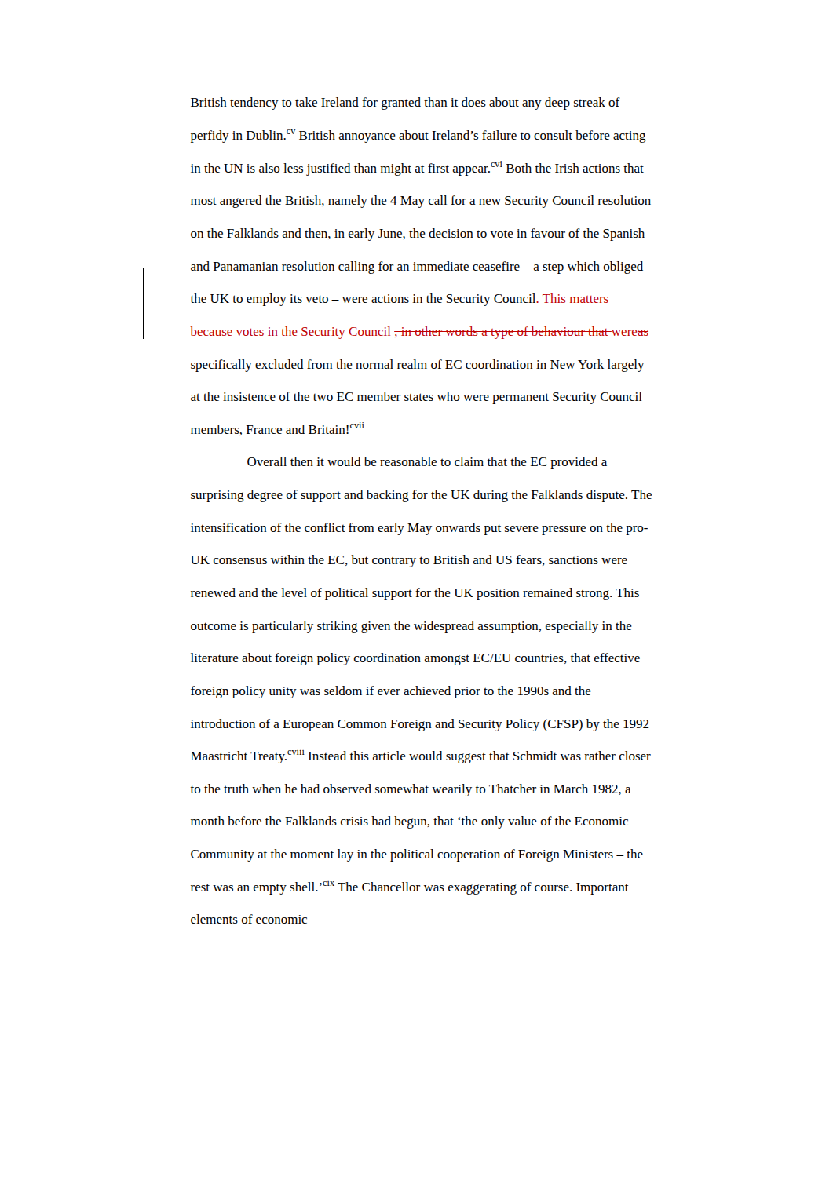British tendency to take Ireland for granted than it does about any deep streak of perfidy in Dublin.cv British annoyance about Ireland’s failure to consult before acting in the UN is also less justified than might at first appear.cvi Both the Irish actions that most angered the British, namely the 4 May call for a new Security Council resolution on the Falklands and then, in early June, the decision to vote in favour of the Spanish and Panamanian resolution calling for an immediate ceasefire – a step which obliged the UK to employ its veto – were actions in the Security Council. This matters because votes in the Security Council , in other words a type of behaviour that were as specifically excluded from the normal realm of EC coordination in New York largely at the insistence of the two EC member states who were permanent Security Council members, France and Britain!cvii
Overall then it would be reasonable to claim that the EC provided a surprising degree of support and backing for the UK during the Falklands dispute. The intensification of the conflict from early May onwards put severe pressure on the pro-UK consensus within the EC, but contrary to British and US fears, sanctions were renewed and the level of political support for the UK position remained strong. This outcome is particularly striking given the widespread assumption, especially in the literature about foreign policy coordination amongst EC/EU countries, that effective foreign policy unity was seldom if ever achieved prior to the 1990s and the introduction of a European Common Foreign and Security Policy (CFSP) by the 1992 Maastricht Treaty.cviii Instead this article would suggest that Schmidt was rather closer to the truth when he had observed somewhat wearily to Thatcher in March 1982, a month before the Falklands crisis had begun, that ‘the only value of the Economic Community at the moment lay in the political cooperation of Foreign Ministers – the rest was an empty shell.’cix The Chancellor was exaggerating of course. Important elements of economic